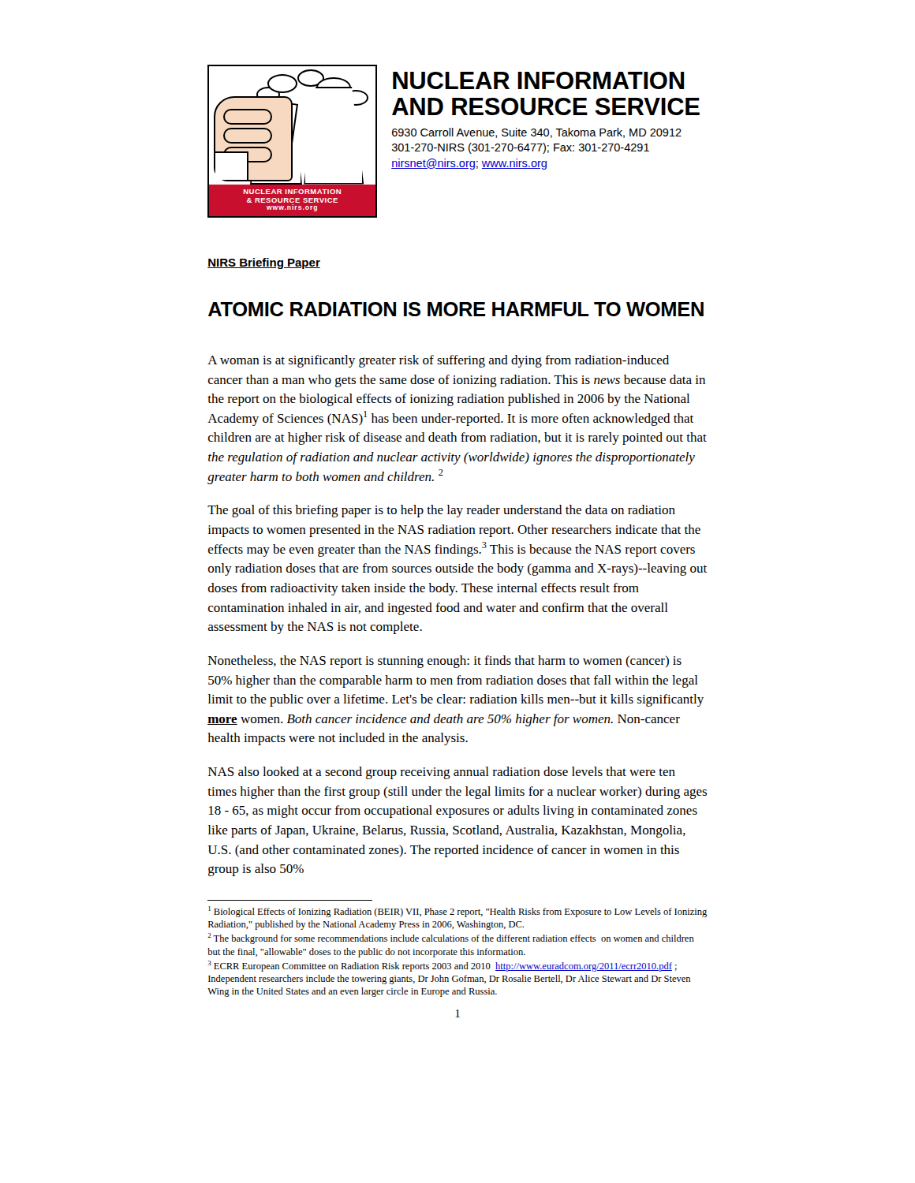NUCLEAR INFORMATION
& RESOURCE SERVICE
www.nirs.org
NUCLEAR INFORMATION
AND RESOURCE SERVICE
6930 Carroll Avenue, Suite 340, Takoma Park, MD 20912
301-270-NIRS (301-270-6477); Fax: 301-270-4291
nirsnet@nirs.org; www.nirs.org
NIRS Briefing Paper
ATOMIC RADIATION IS MORE HARMFUL TO WOMEN
A woman is at significantly greater risk of suffering and dying from radiation-induced cancer than a man who gets the same dose of ionizing radiation. This is news because data in the report on the biological effects of ionizing radiation published in 2006 by the National Academy of Sciences (NAS)1 has been under-reported. It is more often acknowledged that children are at higher risk of disease and death from radiation, but it is rarely pointed out that the regulation of radiation and nuclear activity (worldwide) ignores the disproportionately greater harm to both women and children. 2
The goal of this briefing paper is to help the lay reader understand the data on radiation impacts to women presented in the NAS radiation report. Other researchers indicate that the effects may be even greater than the NAS findings.3 This is because the NAS report covers only radiation doses that are from sources outside the body (gamma and X-rays)--leaving out doses from radioactivity taken inside the body. These internal effects result from contamination inhaled in air, and ingested food and water and confirm that the overall assessment by the NAS is not complete.
Nonetheless, the NAS report is stunning enough: it finds that harm to women (cancer) is 50% higher than the comparable harm to men from radiation doses that fall within the legal limit to the public over a lifetime. Let's be clear: radiation kills men--but it kills significantly more women. Both cancer incidence and death are 50% higher for women. Non-cancer health impacts were not included in the analysis.
NAS also looked at a second group receiving annual radiation dose levels that were ten times higher than the first group (still under the legal limits for a nuclear worker) during ages 18 - 65, as might occur from occupational exposures or adults living in contaminated zones like parts of Japan, Ukraine, Belarus, Russia, Scotland, Australia, Kazakhstan, Mongolia, U.S. (and other contaminated zones). The reported incidence of cancer in women in this group is also 50%
1 Biological Effects of Ionizing Radiation (BEIR) VII, Phase 2 report, "Health Risks from Exposure to Low Levels of Ionizing Radiation," published by the National Academy Press in 2006, Washington, DC.
2 The background for some recommendations include calculations of the different radiation effects on women and children but the final, "allowable" doses to the public do not incorporate this information.
3 ECRR European Committee on Radiation Risk reports 2003 and 2010 http://www.euradcom.org/2011/ecrr2010.pdf ; Independent researchers include the towering giants, Dr John Gofman, Dr Rosalie Bertell, Dr Alice Stewart and Dr Steven Wing in the United States and an even larger circle in Europe and Russia.
1